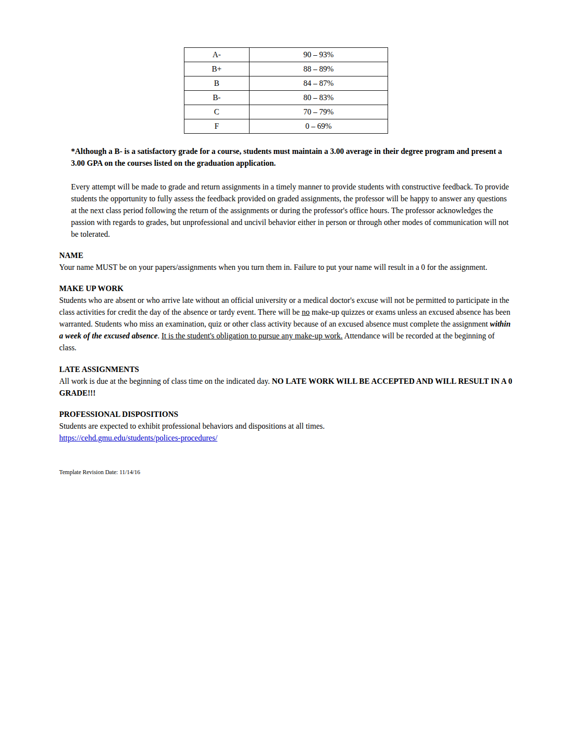| A- | 90 – 93% |
| B+ | 88 – 89% |
| B | 84 – 87% |
| B- | 80 – 83% |
| C | 70 – 79% |
| F | 0 – 69% |
*Although a B- is a satisfactory grade for a course, students must maintain a 3.00 average in their degree program and present a 3.00 GPA on the courses listed on the graduation application.
Every attempt will be made to grade and return assignments in a timely manner to provide students with constructive feedback. To provide students the opportunity to fully assess the feedback provided on graded assignments, the professor will be happy to answer any questions at the next class period following the return of the assignments or during the professor's office hours. The professor acknowledges the passion with regards to grades, but unprofessional and uncivil behavior either in person or through other modes of communication will not be tolerated.
Name
Your name MUST be on your papers/assignments when you turn them in. Failure to put your name will result in a 0 for the assignment.
Make Up Work
Students who are absent or who arrive late without an official university or a medical doctor's excuse will not be permitted to participate in the class activities for credit the day of the absence or tardy event. There will be no make-up quizzes or exams unless an excused absence has been warranted. Students who miss an examination, quiz or other class activity because of an excused absence must complete the assignment within a week of the excused absence. It is the student's obligation to pursue any make-up work. Attendance will be recorded at the beginning of class.
Late Assignments
All work is due at the beginning of class time on the indicated day. NO LATE WORK WILL BE ACCEPTED AND WILL RESULT IN A 0 GRADE!!!
Professional Dispositions
Students are expected to exhibit professional behaviors and dispositions at all times.
https://cehd.gmu.edu/students/polices-procedures/
Template Revision Date: 11/14/16